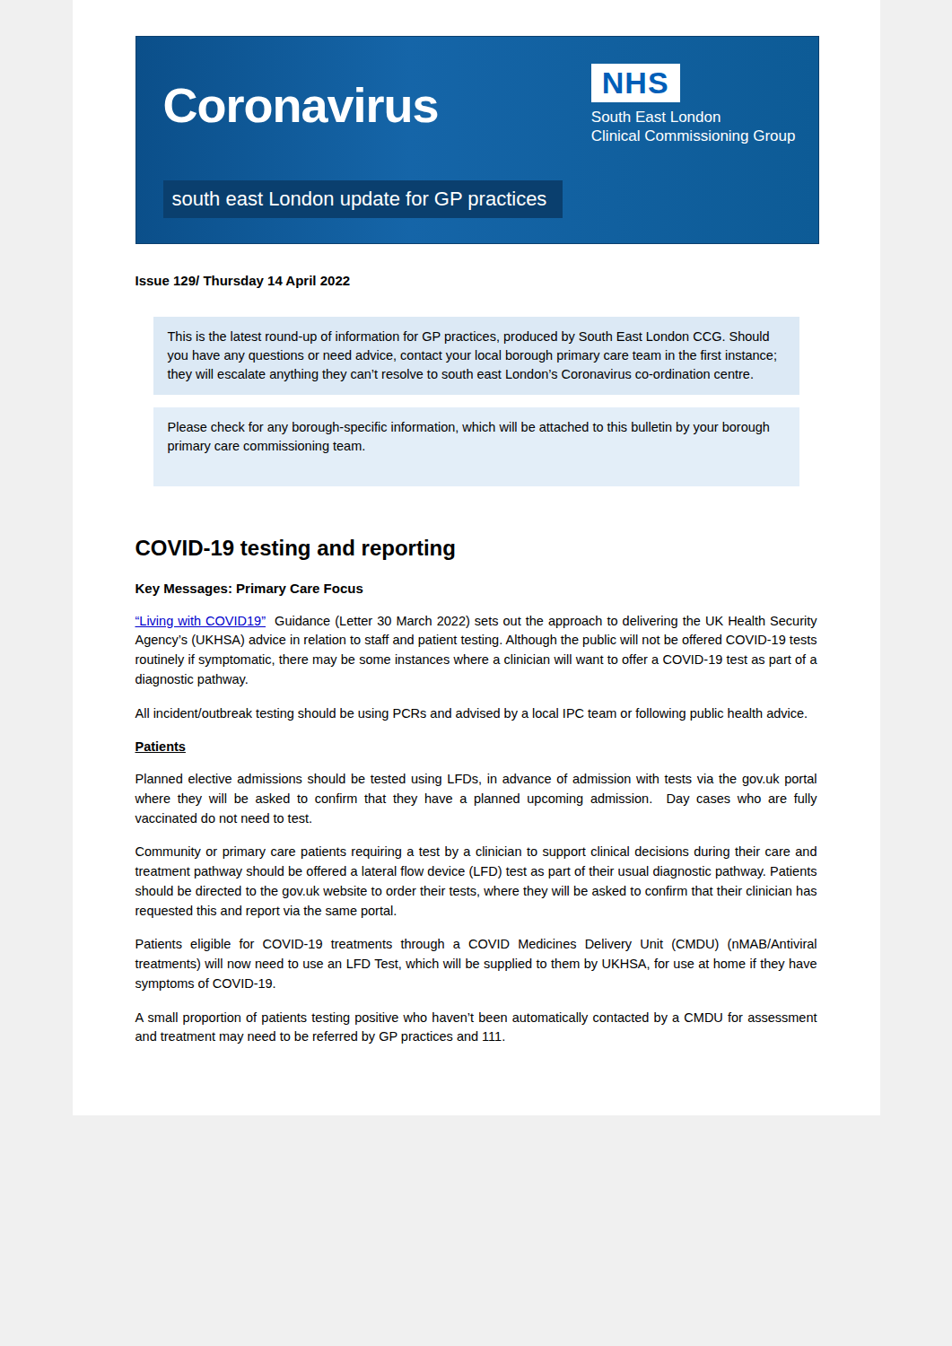Coronavirus
south east London update for GP practices
NHS
South East London
Clinical Commissioning Group
Issue 129/ Thursday 14 April 2022
This is the latest round-up of information for GP practices, produced by South East London CCG. Should you have any questions or need advice, contact your local borough primary care team in the first instance; they will escalate anything they can’t resolve to south east London’s Coronavirus co-ordination centre.
Please check for any borough-specific information, which will be attached to this bulletin by your borough primary care commissioning team.
COVID-19 testing and reporting
Key Messages: Primary Care Focus
“Living with COVID19” Guidance (Letter 30 March 2022) sets out the approach to delivering the UK Health Security Agency’s (UKHSA) advice in relation to staff and patient testing. Although the public will not be offered COVID-19 tests routinely if symptomatic, there may be some instances where a clinician will want to offer a COVID-19 test as part of a diagnostic pathway.
All incident/outbreak testing should be using PCRs and advised by a local IPC team or following public health advice.
Patients
Planned elective admissions should be tested using LFDs, in advance of admission with tests via the gov.uk portal where they will be asked to confirm that they have a planned upcoming admission. Day cases who are fully vaccinated do not need to test.
Community or primary care patients requiring a test by a clinician to support clinical decisions during their care and treatment pathway should be offered a lateral flow device (LFD) test as part of their usual diagnostic pathway. Patients should be directed to the gov.uk website to order their tests, where they will be asked to confirm that their clinician has requested this and report via the same portal.
Patients eligible for COVID-19 treatments through a COVID Medicines Delivery Unit (CMDU) (nMAB/Antiviral treatments) will now need to use an LFD Test, which will be supplied to them by UKHSA, for use at home if they have symptoms of COVID-19.
A small proportion of patients testing positive who haven’t been automatically contacted by a CMDU for assessment and treatment may need to be referred by GP practices and 111.